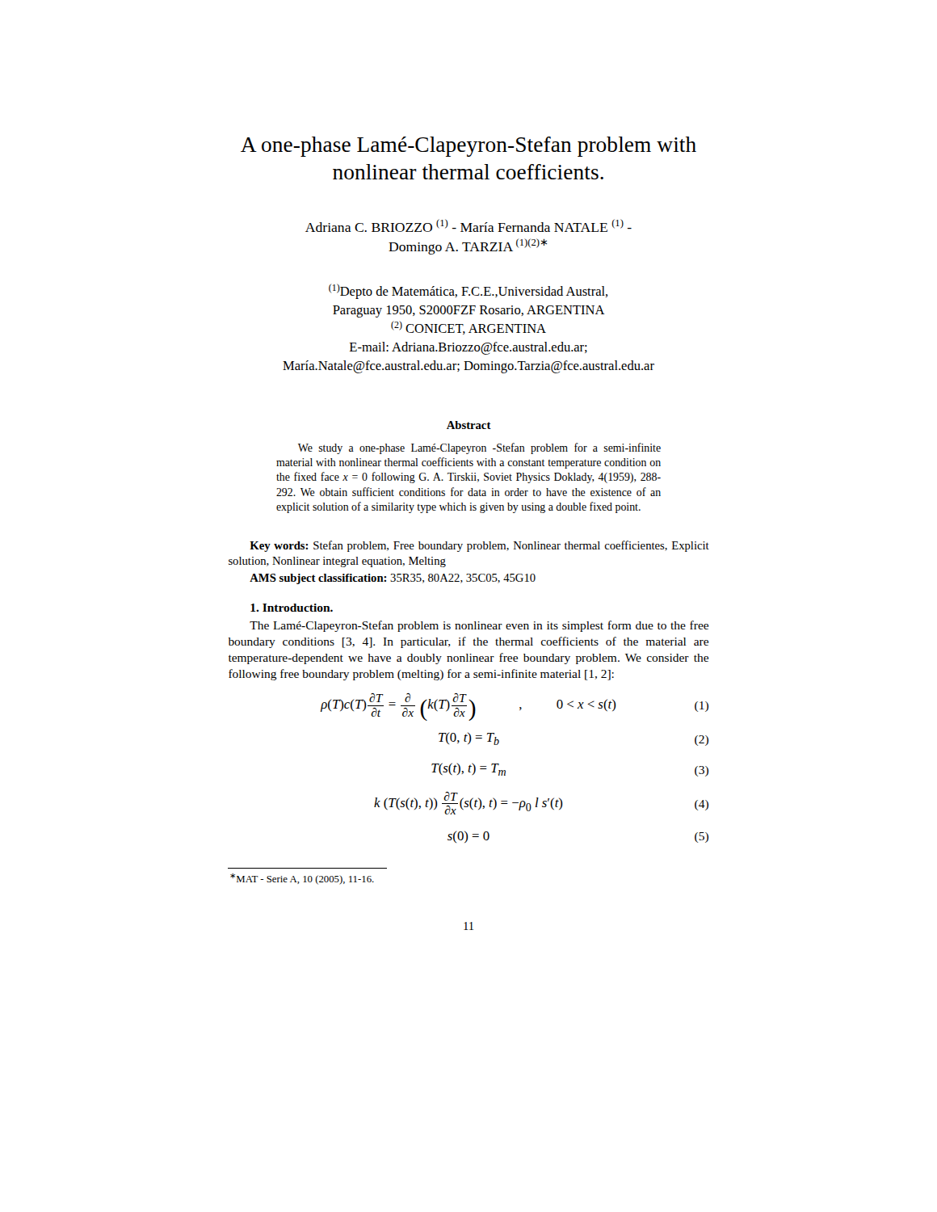A one-phase Lamé-Clapeyron-Stefan problem with
nonlinear thermal coefficients.
Adriana C. BRIOZZO (1) - María Fernanda NATALE (1) -
Domingo A. TARZIA (1)(2)∗
(1)Depto de Matemática, F.C.E.,Universidad Austral,
Paraguay 1950, S2000FZF Rosario, ARGENTINA
(2) CONICET, ARGENTINA
E-mail: Adriana.Briozzo@fce.austral.edu.ar;
María.Natale@fce.austral.edu.ar; Domingo.Tarzia@fce.austral.edu.ar
Abstract
We study a one-phase Lamé-Clapeyron -Stefan problem for a semi-infinite material with nonlinear thermal coefficients with a constant temperature condition on the fixed face x = 0 following G. A. Tirskii, Soviet Physics Doklady, 4(1959), 288-292. We obtain sufficient conditions for data in order to have the existence of an explicit solution of a similarity type which is given by using a double fixed point.
Key words: Stefan problem, Free boundary problem, Nonlinear thermal coefficientes, Explicit solution, Nonlinear integral equation, Melting
AMS subject classification: 35R35, 80A22, 35C05, 45G10
1. Introduction.
The Lamé-Clapeyron-Stefan problem is nonlinear even in its simplest form due to the free boundary conditions [3, 4]. In particular, if the thermal coefficients of the material are temperature-dependent we have a doubly nonlinear free boundary problem. We consider the following free boundary problem (melting) for a semi-infinite material [1, 2]:
ρ(T)c(T)∂T∂t = ∂∂x (k(T)∂T∂x) , 0 < x < s(t) (1)
T(0, t) = Tb (2)
T(s(t), t) = Tm (3)
k (T(s(t), t)) ∂T∂x(s(t), t) = −ρ0 l s′(t) (4)
s(0) = 0 (5)
∗MAT - Serie A, 10 (2005), 11-16.
11